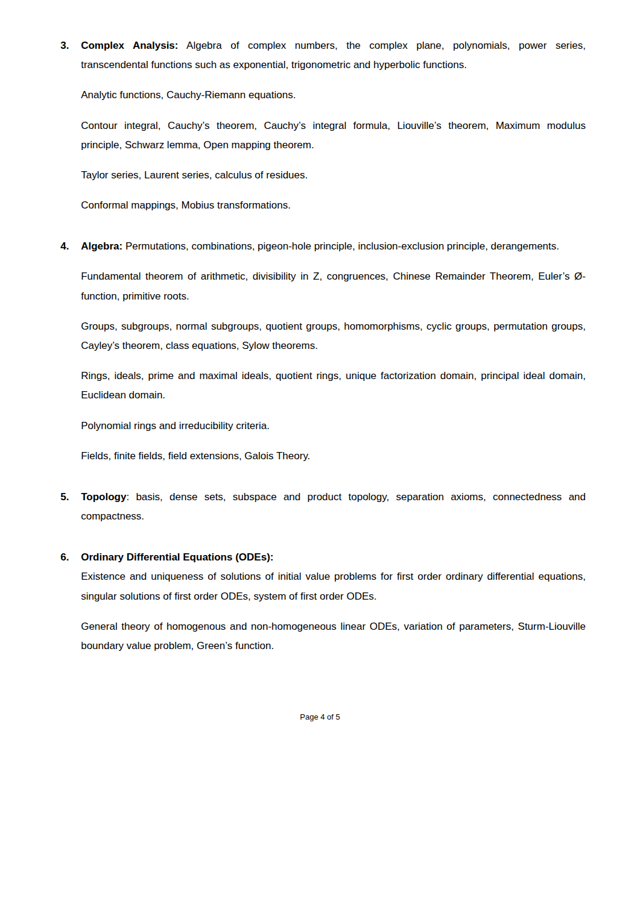Complex Analysis: Algebra of complex numbers, the complex plane, polynomials, power series, transcendental functions such as exponential, trigonometric and hyperbolic functions.
Analytic functions, Cauchy-Riemann equations.
Contour integral, Cauchy’s theorem, Cauchy’s integral formula, Liouville’s theorem, Maximum modulus principle, Schwarz lemma, Open mapping theorem.
Taylor series, Laurent series, calculus of residues.
Conformal mappings, Mobius transformations.
Algebra: Permutations, combinations, pigeon-hole principle, inclusion-exclusion principle, derangements.
Fundamental theorem of arithmetic, divisibility in Z, congruences, Chinese Remainder Theorem, Euler’s Ø- function, primitive roots.
Groups, subgroups, normal subgroups, quotient groups, homomorphisms, cyclic groups, permutation groups, Cayley’s theorem, class equations, Sylow theorems.
Rings, ideals, prime and maximal ideals, quotient rings, unique factorization domain, principal ideal domain, Euclidean domain.
Polynomial rings and irreducibility criteria.
Fields, finite fields, field extensions, Galois Theory.
Topology: basis, dense sets, subspace and product topology, separation axioms, connectedness and compactness.
Ordinary Differential Equations (ODEs):
Existence and uniqueness of solutions of initial value problems for first order ordinary differential equations, singular solutions of first order ODEs, system of first order ODEs.
General theory of homogenous and non-homogeneous linear ODEs, variation of parameters, Sturm-Liouville boundary value problem, Green’s function.
Page 4 of 5